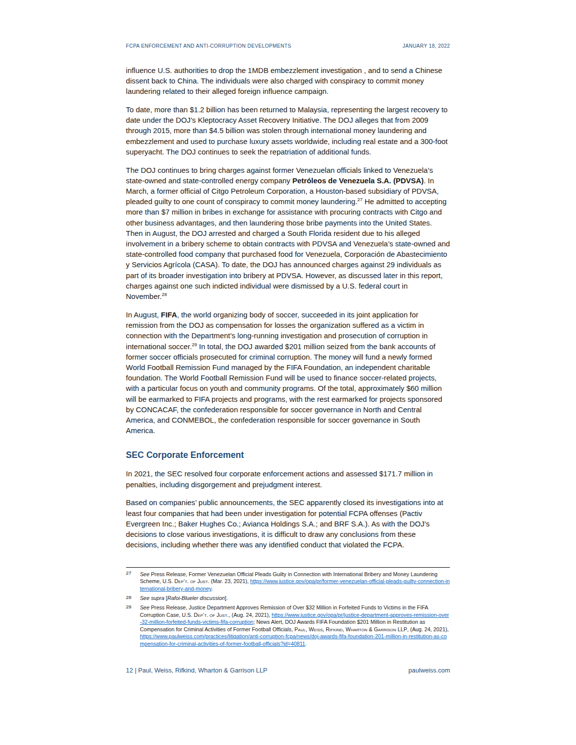FCPA Enforcement and Anti-Corruption Developments
January 18, 2022
influence U.S. authorities to drop the 1MDB embezzlement investigation , and to send a Chinese dissent back to China. The individuals were also charged with conspiracy to commit money laundering related to their alleged foreign influence campaign.
To date, more than $1.2 billion has been returned to Malaysia, representing the largest recovery to date under the DOJ’s Kleptocracy Asset Recovery Initiative. The DOJ alleges that from 2009 through 2015, more than $4.5 billion was stolen through international money laundering and embezzlement and used to purchase luxury assets worldwide, including real estate and a 300-foot superyacht. The DOJ continues to seek the repatriation of additional funds.
The DOJ continues to bring charges against former Venezuelan officials linked to Venezuela’s state-owned and state-controlled energy company Petróleos de Venezuela S.A. (PDVSA). In March, a former official of Citgo Petroleum Corporation, a Houston-based subsidiary of PDVSA, pleaded guilty to one count of conspiracy to commit money laundering.27 He admitted to accepting more than $7 million in bribes in exchange for assistance with procuring contracts with Citgo and other business advantages, and then laundering those bribe payments into the United States. Then in August, the DOJ arrested and charged a South Florida resident due to his alleged involvement in a bribery scheme to obtain contracts with PDVSA and Venezuela’s state-owned and state-controlled food company that purchased food for Venezuela, Corporación de Abastecimiento y Servicios Agrícola (CASA). To date, the DOJ has announced charges against 29 individuals as part of its broader investigation into bribery at PDVSA. However, as discussed later in this report, charges against one such indicted individual were dismissed by a U.S. federal court in November.28
In August, FIFA, the world organizing body of soccer, succeeded in its joint application for remission from the DOJ as compensation for losses the organization suffered as a victim in connection with the Department’s long-running investigation and prosecution of corruption in international soccer.29 In total, the DOJ awarded $201 million seized from the bank accounts of former soccer officials prosecuted for criminal corruption. The money will fund a newly formed World Football Remission Fund managed by the FIFA Foundation, an independent charitable foundation. The World Football Remission Fund will be used to finance soccer-related projects, with a particular focus on youth and community programs. Of the total, approximately $60 million will be earmarked to FIFA projects and programs, with the rest earmarked for projects sponsored by CONCACAF, the confederation responsible for soccer governance in North and Central America, and CONMEBOL, the confederation responsible for soccer governance in South America.
SEC Corporate Enforcement
In 2021, the SEC resolved four corporate enforcement actions and assessed $171.7 million in penalties, including disgorgement and prejudgment interest.
Based on companies’ public announcements, the SEC apparently closed its investigations into at least four companies that had been under investigation for potential FCPA offenses (Pactiv Evergreen Inc.; Baker Hughes Co.; Avianca Holdings S.A.; and BRF S.A.). As with the DOJ’s decisions to close various investigations, it is difficult to draw any conclusions from these decisions, including whether there was any identified conduct that violated the FCPA.
See Press Release, Former Venezuelan Official Pleads Guilty in Connection with International Bribery and Money Laundering Scheme, U.S. Dep’t. of Just. (Mar. 23, 2021), https://www.justice.gov/opa/pr/former-venezuelan-official-pleads-guilty-connection-international-bribery-and-money.
See supra [Rafoi-Blueler discussion].
See Press Release, Justice Department Approves Remission of Over $32 Million in Forfeited Funds to Victims in the FIFA Corruption Case, U.S. Dep’t. of Just., (Aug. 24, 2021), https://www.justice.gov/opa/pr/justice-department-approves-remission-over-32-million-forfeited-funds-victims-fifa-corruption; News Alert, DOJ Awards FIFA Foundation $201 Million in Restitution as Compensation for Criminal Activities of Former Football Officials, Paul, Weiss, Rifkind, Wharton & Garrison LLP, (Aug. 24, 2021), https://www.paulweiss.com/practices/litigation/anti-corruption-fcpa/news/doj-awards-fifa-foundation-201-million-in-restitution-as-compensation-for-criminal-activities-of-former-football-officials?id=40811.
12 | Paul, Weiss, Rifkind, Wharton & Garrison LLP
paulweiss.com